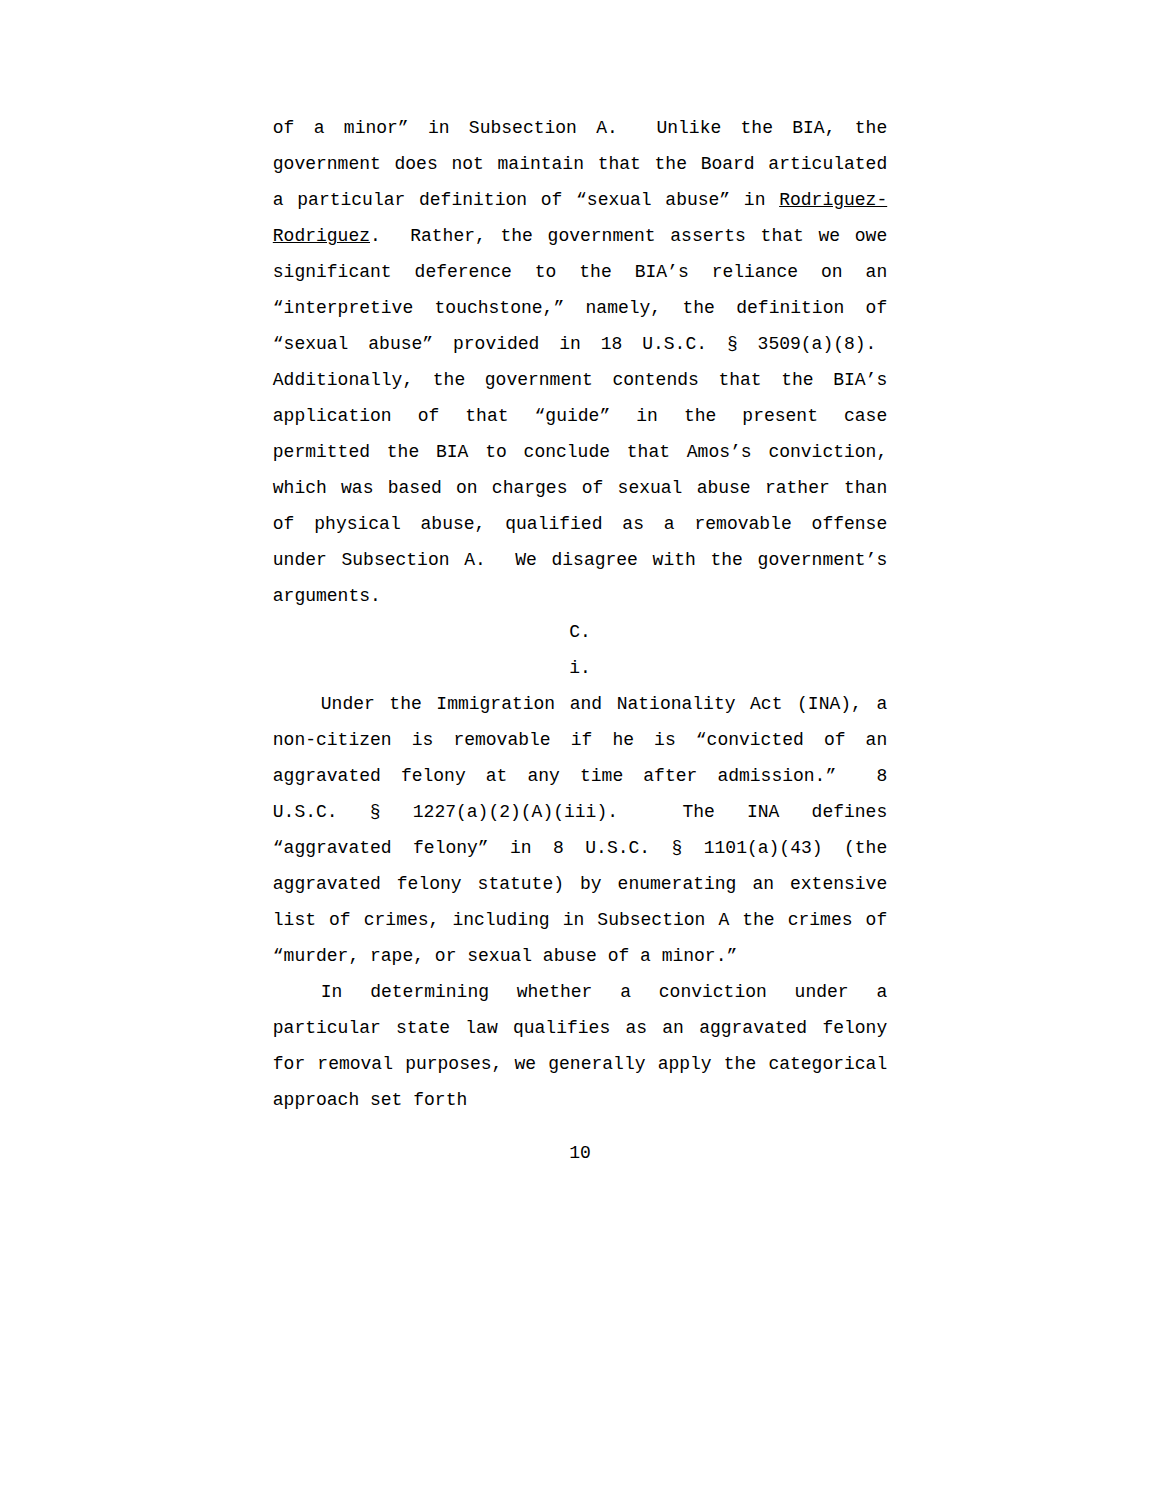of a minor” in Subsection A. Unlike the BIA, the government does not maintain that the Board articulated a particular definition of “sexual abuse” in Rodriguez-Rodriguez. Rather, the government asserts that we owe significant deference to the BIA’s reliance on an “interpretive touchstone,” namely, the definition of “sexual abuse” provided in 18 U.S.C. § 3509(a)(8). Additionally, the government contends that the BIA’s application of that “guide” in the present case permitted the BIA to conclude that Amos’s conviction, which was based on charges of sexual abuse rather than of physical abuse, qualified as a removable offense under Subsection A. We disagree with the government’s arguments.
C.
i.
Under the Immigration and Nationality Act (INA), a non-citizen is removable if he is “convicted of an aggravated felony at any time after admission.” 8 U.S.C. § 1227(a)(2)(A)(iii). The INA defines “aggravated felony” in 8 U.S.C. § 1101(a)(43) (the aggravated felony statute) by enumerating an extensive list of crimes, including in Subsection A the crimes of “murder, rape, or sexual abuse of a minor.”
In determining whether a conviction under a particular state law qualifies as an aggravated felony for removal purposes, we generally apply the categorical approach set forth
10